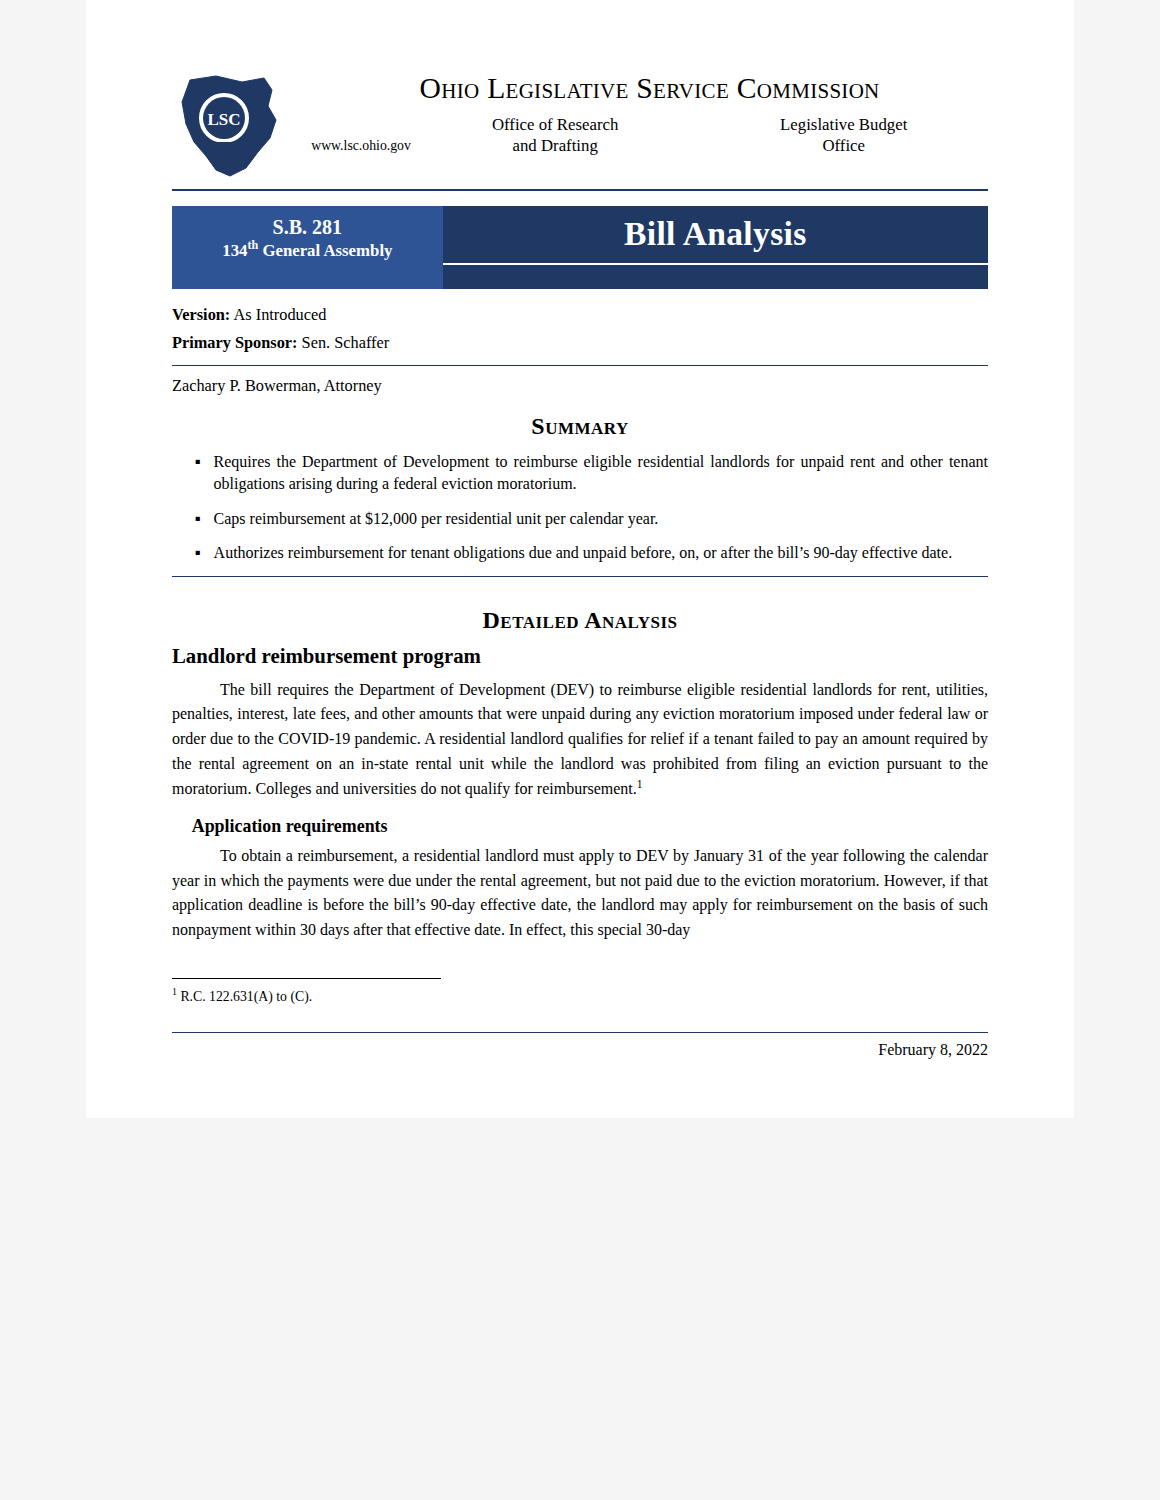LSC
Ohio Legislative Service Commission
www.lsc.ohio.gov
Office of Research
and Drafting
Legislative Budget
Office
S.B. 281 134th General Assembly
Bill Analysis
Version: As Introduced
Primary Sponsor: Sen. Schaffer
Zachary P. Bowerman, Attorney
Summary
Requires the Department of Development to reimburse eligible residential landlords for unpaid rent and other tenant obligations arising during a federal eviction moratorium.
Caps reimbursement at $12,000 per residential unit per calendar year.
Authorizes reimbursement for tenant obligations due and unpaid before, on, or after the bill’s 90-day effective date.
Detailed Analysis
Landlord reimbursement program
The bill requires the Department of Development (DEV) to reimburse eligible residential landlords for rent, utilities, penalties, interest, late fees, and other amounts that were unpaid during any eviction moratorium imposed under federal law or order due to the COVID-19 pandemic. A residential landlord qualifies for relief if a tenant failed to pay an amount required by the rental agreement on an in-state rental unit while the landlord was prohibited from filing an eviction pursuant to the moratorium. Colleges and universities do not qualify for reimbursement.1
Application requirements
To obtain a reimbursement, a residential landlord must apply to DEV by January 31 of the year following the calendar year in which the payments were due under the rental agreement, but not paid due to the eviction moratorium. However, if that application deadline is before the bill’s 90-day effective date, the landlord may apply for reimbursement on the basis of such nonpayment within 30 days after that effective date. In effect, this special 30-day
1 R.C. 122.631(A) to (C).
February 8, 2022